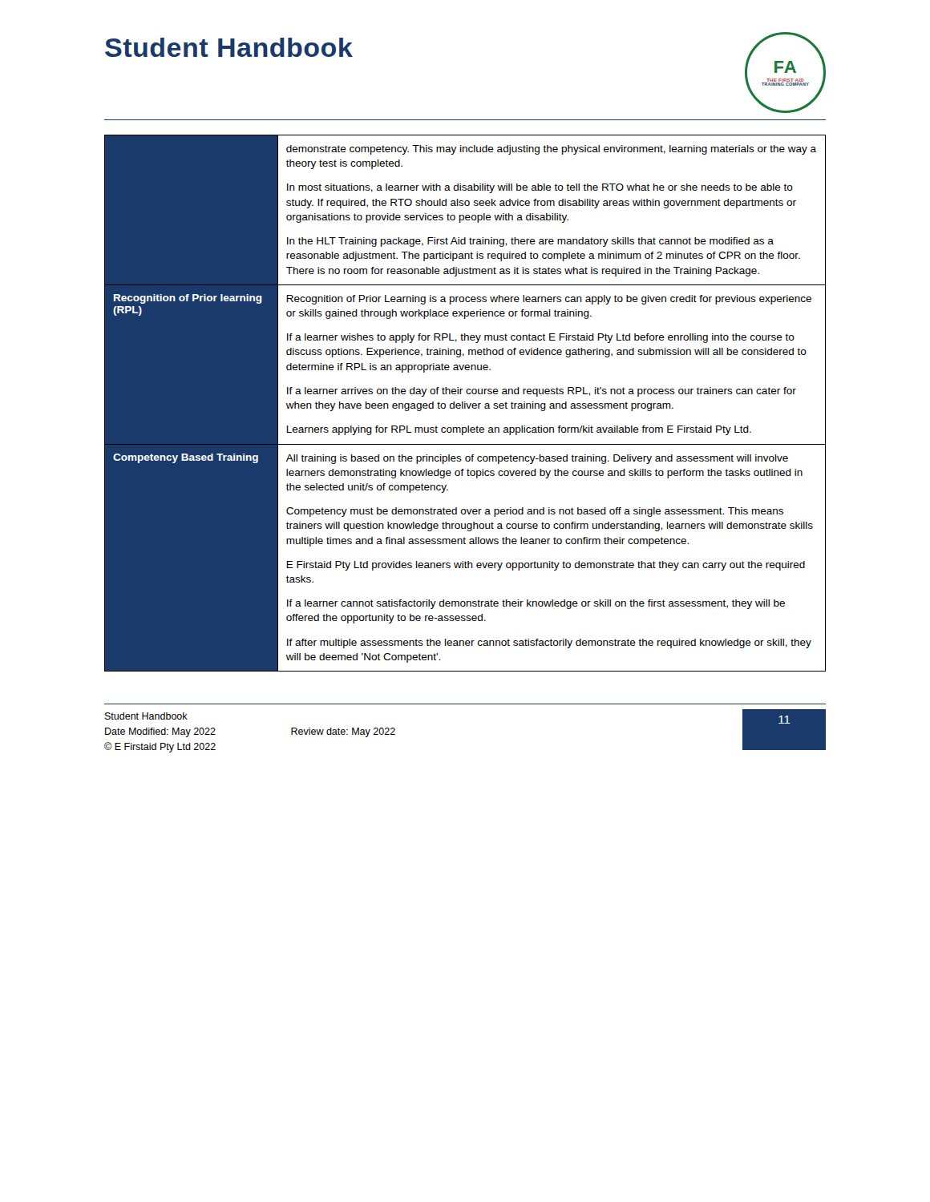Student Handbook
FA
The First Aid
Training Company
| | demonstrate competency. This may include adjusting the physical environment, learning materials or the way a theory test is completed. In most situations, a learner with a disability will be able to tell the RTO what he or she needs to be able to study. If required, the RTO should also seek advice from disability areas within government departments or organisations to provide services to people with a disability. In the HLT Training package, First Aid training, there are mandatory skills that cannot be modified as a reasonable adjustment. The participant is required to complete a minimum of 2 minutes of CPR on the floor. There is no room for reasonable adjustment as it is states what is required in the Training Package. |
| Recognition of Prior learning (RPL) | Recognition of Prior Learning is a process where learners can apply to be given credit for previous experience or skills gained through workplace experience or formal training. If a learner wishes to apply for RPL, they must contact E Firstaid Pty Ltd before enrolling into the course to discuss options. Experience, training, method of evidence gathering, and submission will all be considered to determine if RPL is an appropriate avenue. If a learner arrives on the day of their course and requests RPL, it's not a process our trainers can cater for when they have been engaged to deliver a set training and assessment program. Learners applying for RPL must complete an application form/kit available from E Firstaid Pty Ltd. |
| Competency Based Training | All training is based on the principles of competency-based training. Delivery and assessment will involve learners demonstrating knowledge of topics covered by the course and skills to perform the tasks outlined in the selected unit/s of competency. Competency must be demonstrated over a period and is not based off a single assessment. This means trainers will question knowledge throughout a course to confirm understanding, learners will demonstrate skills multiple times and a final assessment allows the leaner to confirm their competence. E Firstaid Pty Ltd provides leaners with every opportunity to demonstrate that they can carry out the required tasks. If a learner cannot satisfactorily demonstrate their knowledge or skill on the first assessment, they will be offered the opportunity to be re-assessed. If after multiple assessments the leaner cannot satisfactorily demonstrate the required knowledge or skill, they will be deemed 'Not Competent'. |
Student Handbook Date Modified: May 2022 Review date: May 2022 © E Firstaid Pty Ltd 2022
11